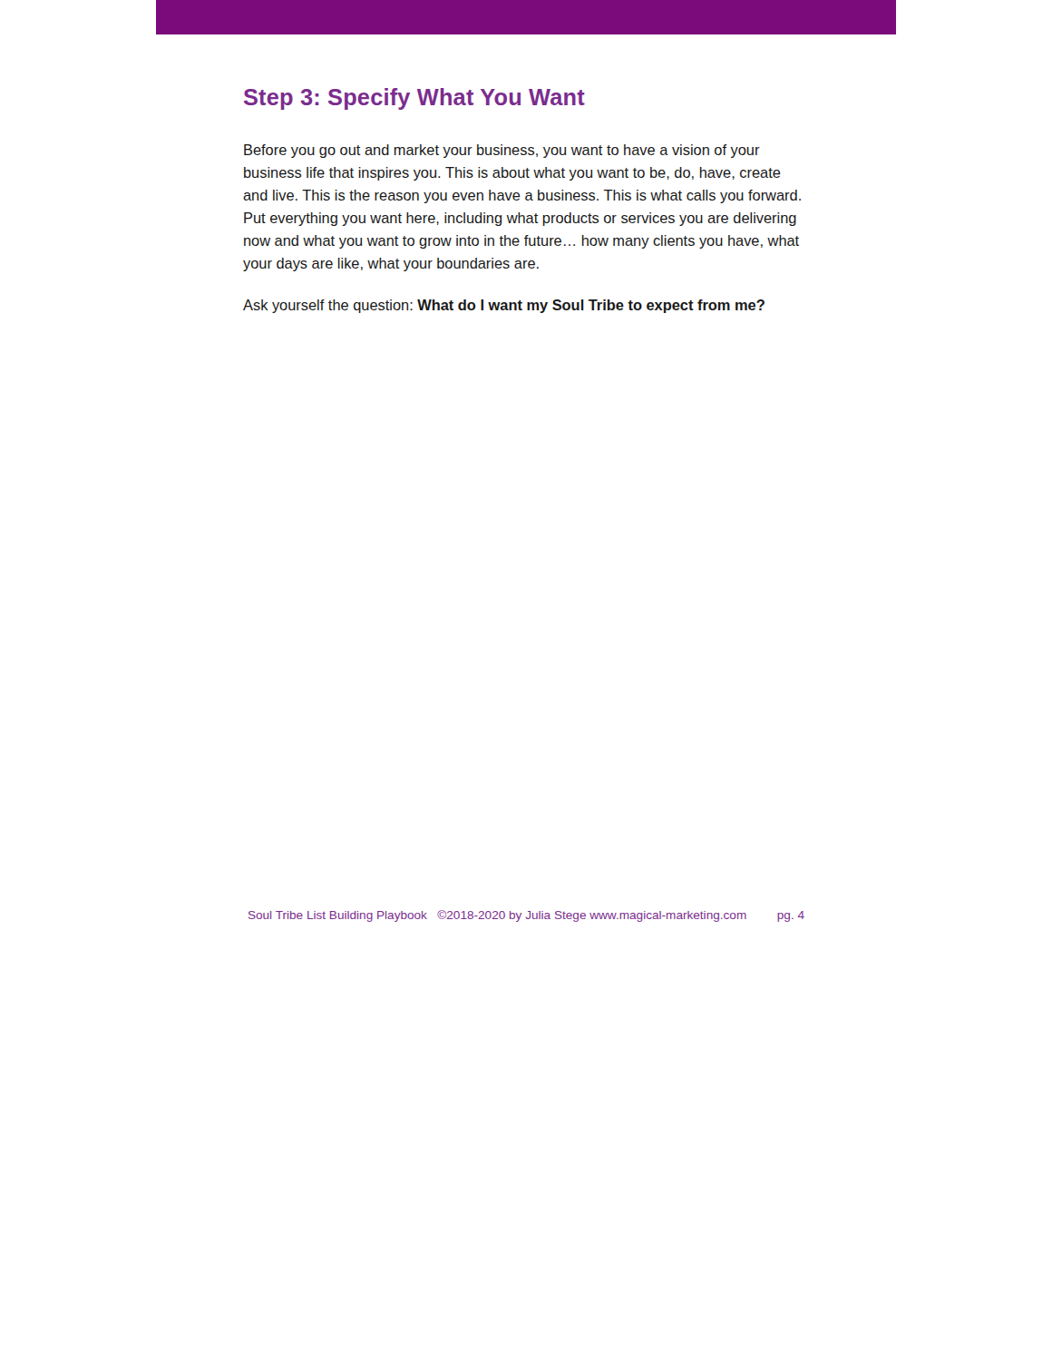Step 3: Specify What You Want
Before you go out and market your business, you want to have a vision of your business life that inspires you. This is about what you want to be, do, have, create and live. This is the reason you even have a business. This is what calls you forward. Put everything you want here, including what products or services you are delivering now and what you want to grow into in the future… how many clients you have, what your days are like, what your boundaries are.
Ask yourself the question: What do I want my Soul Tribe to expect from me?
Soul Tribe List Building Playbook ©2018-2020 by Julia Stege www.magical-marketing.compg. 4